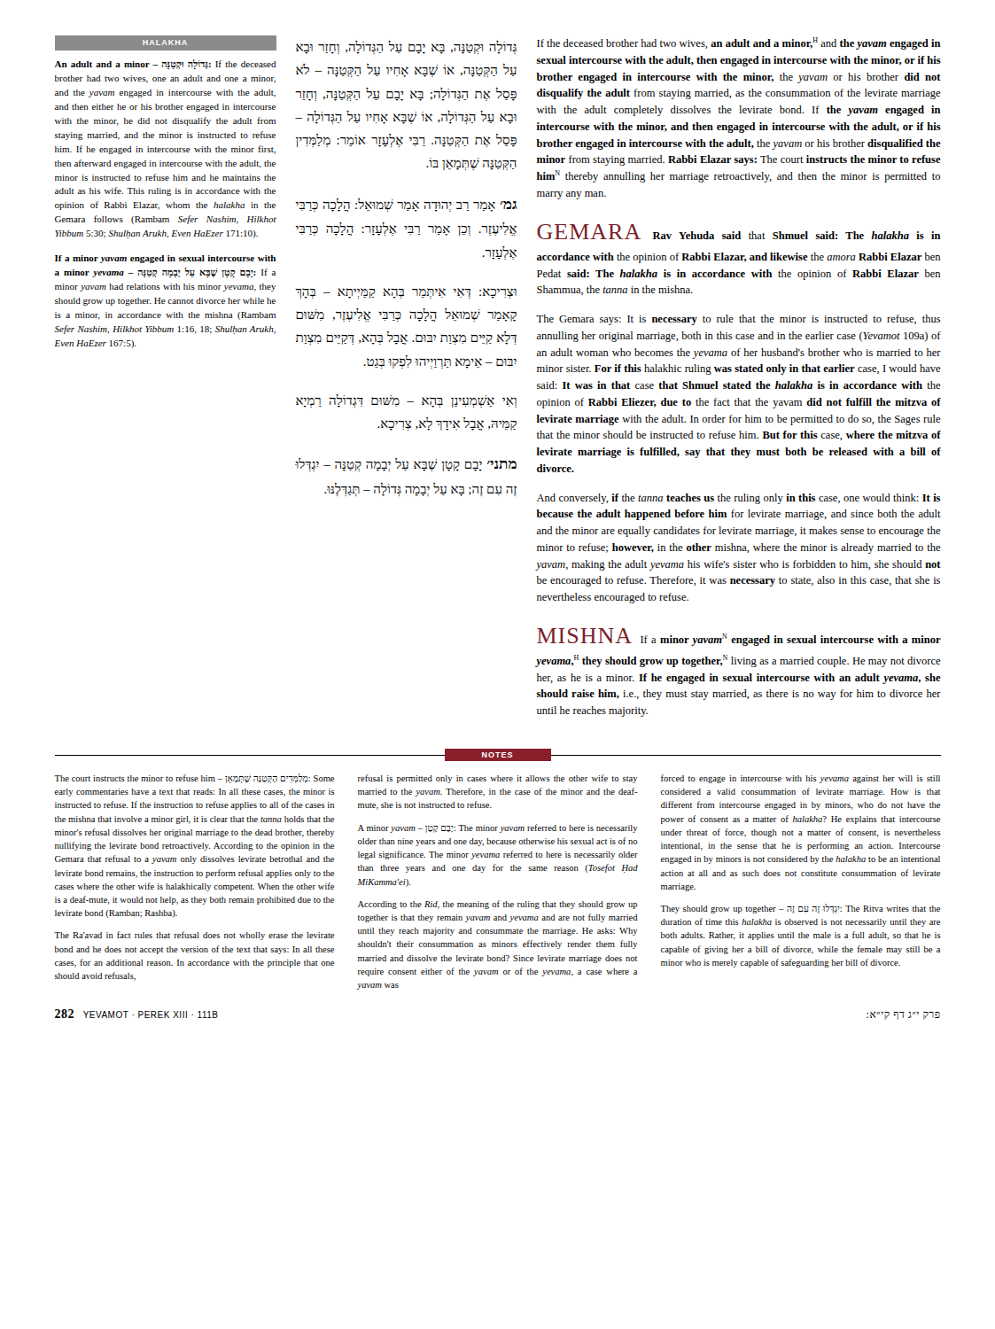HALAKHA
An adult and a minor – גְּדוֹלָה וּקְטַנָּה: If the deceased brother had two wives, one an adult and one a minor, and the yavam engaged in intercourse with the adult, and then either he or his brother engaged in intercourse with the minor, he did not disqualify the adult from staying married, and the minor is instructed to refuse him. If he engaged in intercourse with the minor first, then afterward engaged in intercourse with the adult, the minor is instructed to refuse him and he maintains the adult as his wife. This ruling is in accordance with the opinion of Rabbi Elazar, whom the halakha in the Gemara follows (Rambam Sefer Nashim, Hilkhot Yibbum 5:30; Shulḥan Arukh, Even HaEzer 171:10).
If a minor yavam engaged in sexual intercourse with a minor yevama – יָבָם קָטָן שֶׁבָּא עַל יְבָמָה קְטַנָּה: If a minor yavam had relations with his minor yevama, they should grow up together. He cannot divorce her while he is a minor, in accordance with the mishna (Rambam Sefer Nashim, Hilkhot Yibbum 1:16, 18; Shulḥan Arukh, Even HaEzer 167:5).
גְּדוֹלָה וּקְטַנָּה, בָּא יָבָם עַל הַגְּדוֹלָה, וְחָזַר וּבָא עַל הַקְּטַנָּה, אוֹ שֶׁבָּא אָחִיו עַל הַקְּטַנָּה – לֹא פָּסַל אֶת הַגְּדוֹלָה; בָּא יָבָם עַל הַקְּטַנָּה, וְחָזַר וּבָא עַל הַגְּדוֹלָה, אוֹ שֶׁבָּא אָחִיו עַל הַגְּדוֹלָה – פָּסַל אֶת הַקְּטַנָּה. רַבִּי אֶלְעָזָר אוֹמֵר: מְלַמְּדִין הַקְּטַנָּה שֶׁתְּמָאֵן בּוֹ.
גמ׳ אָמַר רַב יְהוּדָה אָמַר שְׁמוּאֵל: הֲלָכָה כְּרַבִּי אֱלִיעֶזֶר. וְכֵן אָמַר רַבִּי אֶלְעָזָר: הֲלָכָה כְּרַבִּי אֶלְעָזָר.
וּצְרִיכָא: דְּאִי אִיתְּמַר בְּהָא קַמַּיְיתָא – בְּהָךְ קָאָמַר שְׁמוּאֵל הֲלָכָה כְּרַבִּי אֱלִיעֶזֶר, מִשּׁוּם דְּלָא קַיֵּים מִצְוַת יִבּוּם. אֲבָל בְּהָא, דְּקַיֵּים מִצְוַת יִבּוּם – אֵימָא תַּרְוַיְיהוּ לִפְקוּ בְּגֵט.
וְאִי אַשְׁמְעִינַן בְּהָא – מִשּׁוּם דִּגְדוֹלָה רַמְיָא קַמֵּיהּ, אֲבָל אִידָךְ לָא, צְרִיכָא.
מתני׳ יָבָם קָטָן שֶׁבָּא עַל יְבָמָה קְטַנָּה – יִגְדְּלוּ זֶה עִם זֶה; בָּא עַל יְבָמָה גְּדוֹלָה – תְּגַדְּלֶנּוּ.
If the deceased brother had two wives, an adult and a minor,H and the yavam engaged in sexual intercourse with the adult, then engaged in intercourse with the minor, or if his brother engaged in intercourse with the minor, the yavam or his brother did not disqualify the adult from staying married, as the consummation of the levirate marriage with the adult completely dissolves the levirate bond. If the yavam engaged in intercourse with the minor, and then engaged in intercourse with the adult, or if his brother engaged in intercourse with the adult, the yavam or his brother disqualified the minor from staying married. Rabbi Elazar says: The court instructs the minor to refuse himN thereby annulling her marriage retroactively, and then the minor is permitted to marry any man.
GEMARA Rav Yehuda said that Shmuel said: The halakha is in accordance with the opinion of Rabbi Elazar, and likewise the amora Rabbi Elazar ben Pedat said: The halakha is in accordance with the opinion of Rabbi Elazar ben Shammua, the tanna in the mishna.
The Gemara says: It is necessary to rule that the minor is instructed to refuse, thus annulling her original marriage, both in this case and in the earlier case (Yevamot 109a) of an adult woman who becomes the yevama of her husband's brother who is married to her minor sister. For if this halakhic ruling was stated only in that earlier case, I would have said: It was in that case that Shmuel stated the halakha is in accordance with the opinion of Rabbi Eliezer, due to the fact that the yavam did not fulfill the mitzva of levirate marriage with the adult. In order for him to be permitted to do so, the Sages rule that the minor should be instructed to refuse him. But for this case, where the mitzva of levirate marriage is fulfilled, say that they must both be released with a bill of divorce.
And conversely, if the tanna teaches us the ruling only in this case, one would think: It is because the adult happened before him for levirate marriage, and since both the adult and the minor are equally candidates for levirate marriage, it makes sense to encourage the minor to refuse; however, in the other mishna, where the minor is already married to the yavam, making the adult yevama his wife's sister who is forbidden to him, she should not be encouraged to refuse. Therefore, it was necessary to state, also in this case, that she is nevertheless encouraged to refuse.
MISHNA If a minor yavamN engaged in sexual intercourse with a minor yevama,H they should grow up together,N living as a married couple. He may not divorce her, as he is a minor. If he engaged in sexual intercourse with an adult yevama, she should raise him, i.e., they must stay married, as there is no way for him to divorce her until he reaches majority.
NOTES
The court instructs the minor to refuse him – מְלַמְּדִים הַקְּטַנָּה שֶׁתְּמָאֵן: Some early commentaries have a text that reads: In all these cases, the minor is instructed to refuse. If the instruction to refuse applies to all of the cases in the mishna that involve a minor girl, it is clear that the tanna holds that the minor's refusal dissolves her original marriage to the dead brother, thereby nullifying the levirate bond retroactively. According to the opinion in the Gemara that refusal to a yavam only dissolves levirate betrothal and the levirate bond remains, the instruction to perform refusal applies only to the cases where the other wife is halakhically competent. When the other wife is a deaf-mute, it would not help, as they both remain prohibited due to the levirate bond (Ramban; Rashba).
The Ra'avad in fact rules that refusal does not wholly erase the levirate bond and he does not accept the version of the text that says: In all these cases, for an additional reason. In accordance with the principle that one should avoid refusals,
refusal is permitted only in cases where it allows the other wife to stay married to the yavam. Therefore, in the case of the minor and the deaf-mute, she is not instructed to refuse.
A minor yavam – יָבָם קָטָן: The minor yavam referred to here is necessarily older than nine years and one day, because otherwise his sexual act is of no legal significance. The minor yevama referred to here is necessarily older than three years and one day for the same reason (Tosefot Ḥad MiKamma'ei).
According to the Rid, the meaning of the ruling that they should grow up together is that they remain yavam and yevama and are not fully married until they reach majority and consummate the marriage. He asks: Why shouldn't their consummation as minors effectively render them fully married and dissolve the levirate bond? Since levirate marriage does not require consent either of the yavam or of the yevama, a case where a yavam was
forced to engage in intercourse with his yevama against her will is still considered a valid consummation of levirate marriage. How is that different from intercourse engaged in by minors, who do not have the power of consent as a matter of halakha? He explains that intercourse under threat of force, though not a matter of consent, is nevertheless intentional, in the sense that he is performing an action. Intercourse engaged in by minors is not considered by the halakha to be an intentional action at all and as such does not constitute consummation of levirate marriage.
They should grow up together – יִגְדְּלוּ זֶה עִם זֶה: The Ritva writes that the duration of time this halakha is observed is not necessarily until they are both adults. Rather, it applies until the male is a full adult, so that he is capable of giving her a bill of divorce, while the female may still be a minor who is merely capable of safeguarding her bill of divorce.
282 YEVAMOT · PEREK XIII · 111B
פרק י״ג דף קי״א: